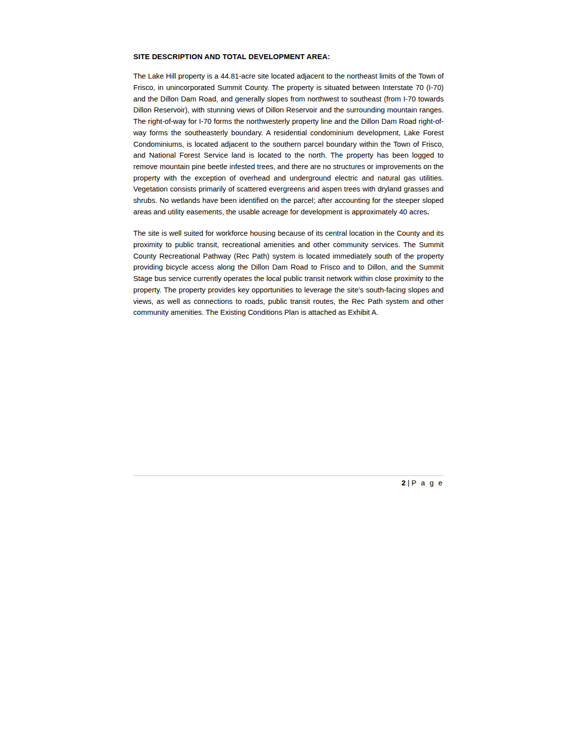SITE DESCRIPTION AND TOTAL DEVELOPMENT AREA:
The Lake Hill property is a 44.81-acre site located adjacent to the northeast limits of the Town of Frisco, in unincorporated Summit County. The property is situated between Interstate 70 (I-70) and the Dillon Dam Road, and generally slopes from northwest to southeast (from I-70 towards Dillon Reservoir), with stunning views of Dillon Reservoir and the surrounding mountain ranges. The right-of-way for I-70 forms the northwesterly property line and the Dillon Dam Road right-of-way forms the southeasterly boundary. A residential condominium development, Lake Forest Condominiums, is located adjacent to the southern parcel boundary within the Town of Frisco, and National Forest Service land is located to the north. The property has been logged to remove mountain pine beetle infested trees, and there are no structures or improvements on the property with the exception of overhead and underground electric and natural gas utilities. Vegetation consists primarily of scattered evergreens and aspen trees with dryland grasses and shrubs. No wetlands have been identified on the parcel; after accounting for the steeper sloped areas and utility easements, the usable acreage for development is approximately 40 acres.
The site is well suited for workforce housing because of its central location in the County and its proximity to public transit, recreational amenities and other community services. The Summit County Recreational Pathway (Rec Path) system is located immediately south of the property providing bicycle access along the Dillon Dam Road to Frisco and to Dillon, and the Summit Stage bus service currently operates the local public transit network within close proximity to the property. The property provides key opportunities to leverage the site’s south-facing slopes and views, as well as connections to roads, public transit routes, the Rec Path system and other community amenities. The Existing Conditions Plan is attached as Exhibit A.
2 | P a g e